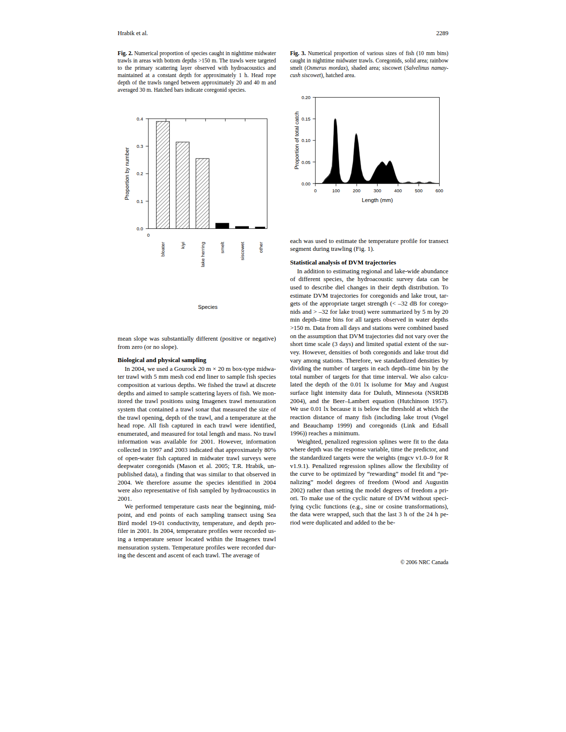Hrabik et al.
2289
Fig. 2. Numerical proportion of species caught in nighttime midwater trawls in areas with bottom depths >150 m. The trawls were targeted to the primary scattering layer observed with hydroacoustics and maintained at a constant depth for approximately 1 h. Head rope depth of the trawls ranged between approximately 20 and 40 m and averaged 30 m. Hatched bars indicate coregonid species.
0.0 0.1 0.2 0.3 0.4 0 Proportion by number bloater kiyi lake herring smelt siscowet other Species
mean slope was substantially different (positive or negative) from zero (or no slope).
Biological and physical sampling
In 2004, we used a Gourock 20 m × 20 m box-type midwater trawl with 5 mm mesh cod end liner to sample fish species composition at various depths. We fished the trawl at discrete depths and aimed to sample scattering layers of fish. We monitored the trawl positions using Imagenex trawl mensuration system that contained a trawl sonar that measured the size of the trawl opening, depth of the trawl, and a temperature at the head rope. All fish captured in each trawl were identified, enumerated, and measured for total length and mass. No trawl information was available for 2001. However, information collected in 1997 and 2003 indicated that approximately 80% of open-water fish captured in midwater trawl surveys were deepwater coregonids (Mason et al. 2005; T.R. Hrabik, unpublished data), a finding that was similar to that observed in 2004. We therefore assume the species identified in 2004 were also representative of fish sampled by hydroacoustics in 2001.
We performed temperature casts near the beginning, midpoint, and end points of each sampling transect using Sea Bird model 19-01 conductivity, temperature, and depth profiler in 2001. In 2004, temperature profiles were recorded using a temperature sensor located within the Imagenex trawl mensuration system. Temperature profiles were recorded during the descent and ascent of each trawl. The average of
Fig. 3. Numerical proportion of various sizes of fish (10 mm bins) caught in nighttime midwater trawls. Coregonids, solid area; rainbow smelt (Osmerus mordax), shaded area; siscowet (Salvelinus namaycush siscowet), hatched area.
0.00 0.05 0.10 0.15 0.20 0 100 200 300 400 500 600 Proportion of total catch Length (mm)
each was used to estimate the temperature profile for transect segment during trawling (Fig. 1).
Statistical analysis of DVM trajectories
In addition to estimating regional and lake-wide abundance of different species, the hydroacoustic survey data can be used to describe diel changes in their depth distribution. To estimate DVM trajectories for coregonids and lake trout, targets of the appropriate target strength (< –32 dB for coregonids and > –32 for lake trout) were summarized by 5 m by 20 min depth–time bins for all targets observed in water depths >150 m. Data from all days and stations were combined based on the assumption that DVM trajectories did not vary over the short time scale (3 days) and limited spatial extent of the survey. However, densities of both coregonids and lake trout did vary among stations. Therefore, we standardized densities by dividing the number of targets in each depth–time bin by the total number of targets for that time interval. We also calculated the depth of the 0.01 lx isolume for May and August surface light intensity data for Duluth, Minnesota (NSRDB 2004), and the Beer–Lambert equation (Hutchinson 1957). We use 0.01 lx because it is below the threshold at which the reaction distance of many fish (including lake trout (Vogel and Beauchamp 1999) and coregonids (Link and Edsall 1996)) reaches a minimum.
Weighted, penalized regression splines were fit to the data where depth was the response variable, time the predictor, and the standardized targets were the weights (mgcv v1.0–9 for R v1.9.1). Penalized regression splines allow the flexibility of the curve to be optimized by “rewarding” model fit and “penalizing” model degrees of freedom (Wood and Augustin 2002) rather than setting the model degrees of freedom a priori. To make use of the cyclic nature of DVM without specifying cyclic functions (e.g., sine or cosine transformations), the data were wrapped, such that the last 3 h of the 24 h period were duplicated and added to the be-
© 2006 NRC Canada